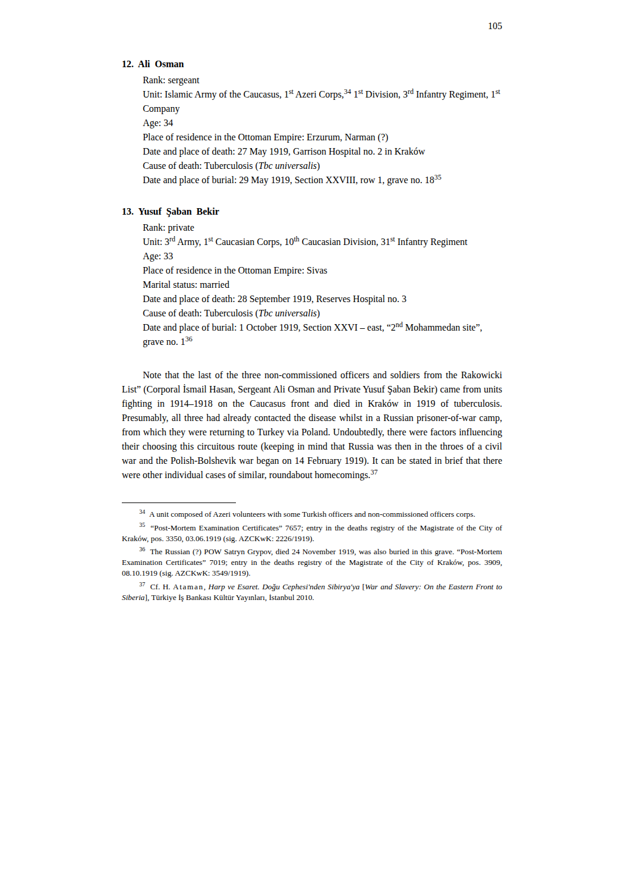105
12. Ali Osman
Rank: sergeant
Unit: Islamic Army of the Caucasus, 1st Azeri Corps,34 1st Division, 3rd Infantry Regiment, 1st Company
Age: 34
Place of residence in the Ottoman Empire: Erzurum, Narman (?)
Date and place of death: 27 May 1919, Garrison Hospital no. 2 in Kraków
Cause of death: Tuberculosis (Tbc universalis)
Date and place of burial: 29 May 1919, Section XXVIII, row 1, grave no. 1835
13. Yusuf Şaban Bekir
Rank: private
Unit: 3rd Army, 1st Caucasian Corps, 10th Caucasian Division, 31st Infantry Regiment
Age: 33
Place of residence in the Ottoman Empire: Sivas
Marital status: married
Date and place of death: 28 September 1919, Reserves Hospital no. 3
Cause of death: Tuberculosis (Tbc universalis)
Date and place of burial: 1 October 1919, Section XXVI – east, “2nd Mohammedan site”, grave no. 136
Note that the last of the three non-commissioned officers and soldiers from the Rakowicki List” (Corporal İsmail Hasan, Sergeant Ali Osman and Private Yusuf Şaban Bekir) came from units fighting in 1914–1918 on the Caucasus front and died in Kraków in 1919 of tuberculosis. Presumably, all three had already contacted the disease whilst in a Russian prisoner-of-war camp, from which they were returning to Turkey via Poland. Undoubtedly, there were factors influencing their choosing this circuitous route (keeping in mind that Russia was then in the throes of a civil war and the Polish-Bolshevik war began on 14 February 1919). It can be stated in brief that there were other individual cases of similar, roundabout homecomings.37
34 A unit composed of Azeri volunteers with some Turkish officers and non-commissioned officers corps.
35 “Post-Mortem Examination Certificates” 7657; entry in the deaths registry of the Magistrate of the City of Kraków, pos. 3350, 03.06.1919 (sig. AZCKwK: 2226/1919).
36 The Russian (?) POW Satryn Grypov, died 24 November 1919, was also buried in this grave. “Post-Mortem Examination Certificates” 7019; entry in the deaths registry of the Magistrate of the City of Kraków, pos. 3909, 08.10.1919 (sig. AZCKwK: 3549/1919).
37 Cf. H. Ataman, Harp ve Esaret. Doğu Cephesi'nden Sibirya'ya [War and Slavery: On the Eastern Front to Siberia], Türkiye İş Bankası Kültür Yayınları, İstanbul 2010.